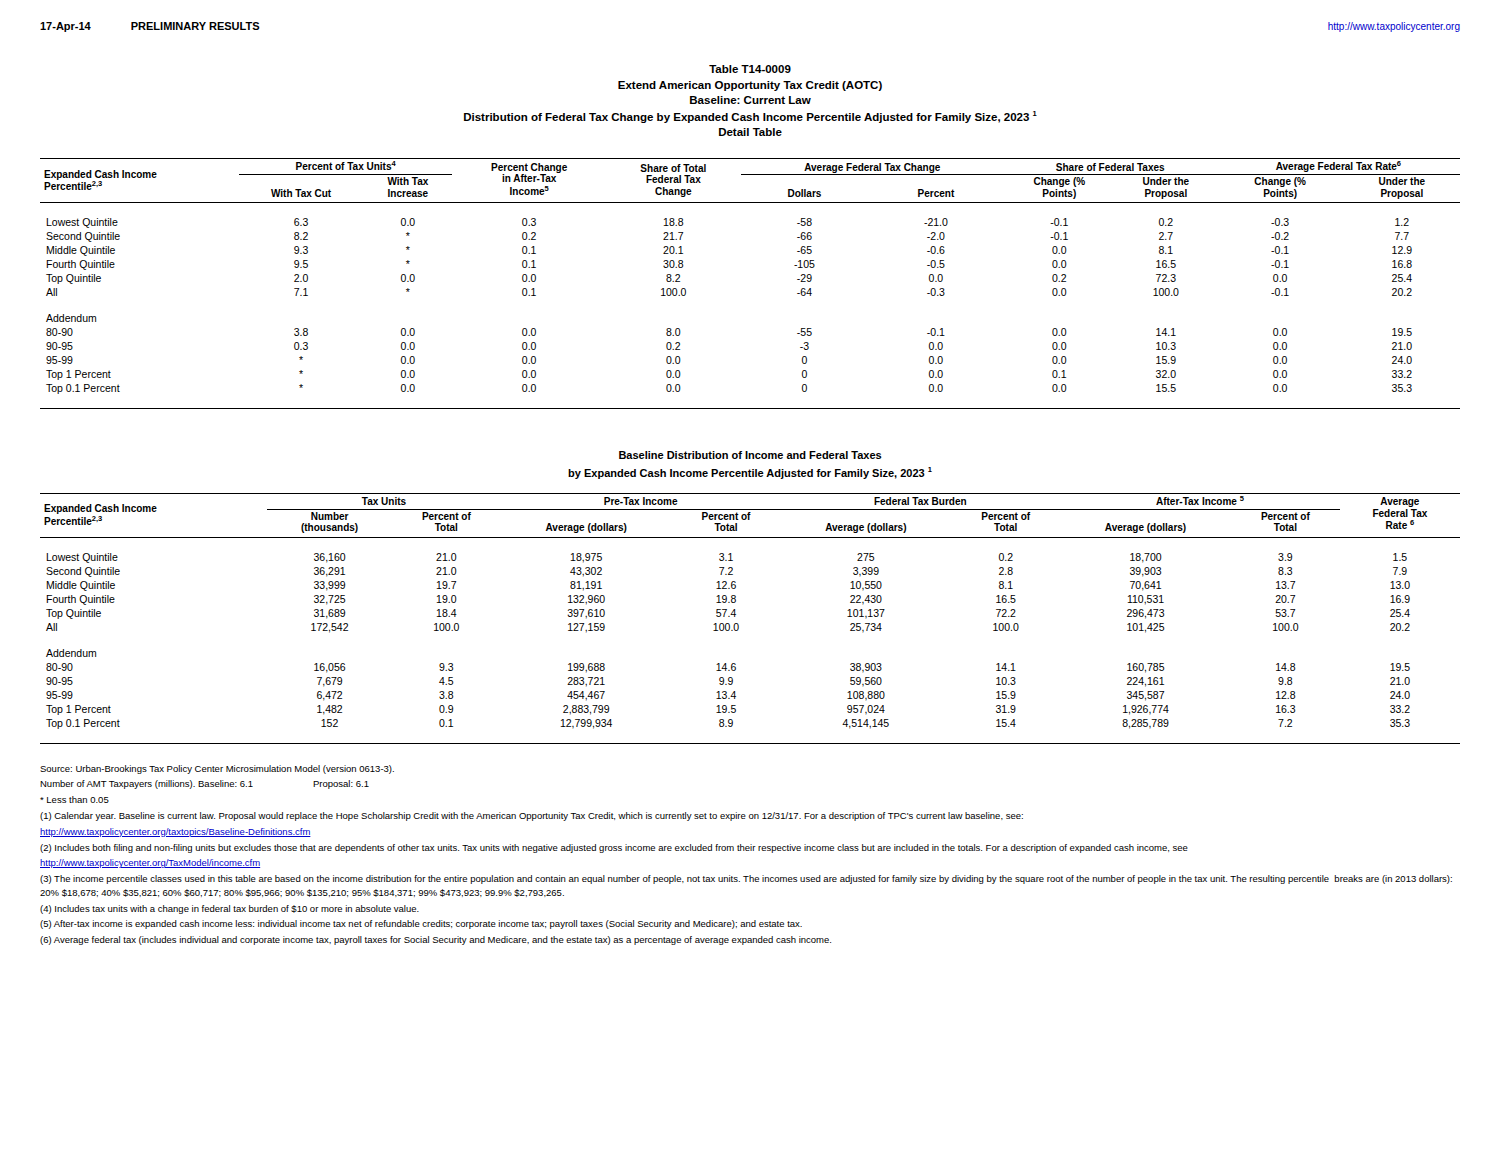17-Apr-14
PRELIMINARY RESULTS
http://www.taxpolicycenter.org
Table T14-0009
Extend American Opportunity Tax Credit (AOTC)
Baseline: Current Law
Distribution of Federal Tax Change by Expanded Cash Income Percentile Adjusted for Family Size, 2023 1
Detail Table
| Expanded Cash Income Percentile 2,3 | Percent of Tax Units 4 | Percent Change in After-Tax Income 5 | Share of Total Federal Tax Change | Average Federal Tax Change | Share of Federal Taxes | Average Federal Tax Rate 6 |
| --- | --- | --- | --- | --- | --- | --- |
| With Tax Cut | With Tax Increase | Dollars | Percent | Change (% Points) | Under the Proposal | Change (% Points) | Under the Proposal |
| Lowest Quintile | 6.3 | 0.0 | 0.3 | 18.8 | -58 | -21.0 | -0.1 | 0.2 | -0.3 | 1.2 |
| Second Quintile | 8.2 | * | 0.2 | 21.7 | -66 | -2.0 | -0.1 | 2.7 | -0.2 | 7.7 |
| Middle Quintile | 9.3 | * | 0.1 | 20.1 | -65 | -0.6 | 0.0 | 8.1 | -0.1 | 12.9 |
| Fourth Quintile | 9.5 | * | 0.1 | 30.8 | -105 | -0.5 | 0.0 | 16.5 | -0.1 | 16.8 |
| Top Quintile | 2.0 | 0.0 | 0.0 | 8.2 | -29 | 0.0 | 0.2 | 72.3 | 0.0 | 25.4 |
| All | 7.1 | * | 0.1 | 100.0 | -64 | -0.3 | 0.0 | 100.0 | -0.1 | 20.2 |
| Addendum |
| 80-90 | 3.8 | 0.0 | 0.0 | 8.0 | -55 | -0.1 | 0.0 | 14.1 | 0.0 | 19.5 |
| 90-95 | 0.3 | 0.0 | 0.0 | 0.2 | -3 | 0.0 | 0.0 | 10.3 | 0.0 | 21.0 |
| 95-99 | * | 0.0 | 0.0 | 0.0 | 0 | 0.0 | 0.0 | 15.9 | 0.0 | 24.0 |
| Top 1 Percent | * | 0.0 | 0.0 | 0.0 | 0 | 0.0 | 0.1 | 32.0 | 0.0 | 33.2 |
| Top 0.1 Percent | * | 0.0 | 0.0 | 0.0 | 0 | 0.0 | 0.0 | 15.5 | 0.0 | 35.3 |
Baseline Distribution of Income and Federal Taxes
by Expanded Cash Income Percentile Adjusted for Family Size, 2023 1
| Expanded Cash Income Percentile 2,3 | Tax Units | Pre-Tax Income | Federal Tax Burden | After-Tax Income 5 | Average Federal Tax Rate 6 |
| --- | --- | --- | --- | --- | --- |
| Number (thousands) | Percent of Total | Average (dollars) | Percent of Total | Average (dollars) | Percent of Total | Average (dollars) | Percent of Total |
| Lowest Quintile | 36,160 | 21.0 | 18,975 | 3.1 | 275 | 0.2 | 18,700 | 3.9 | 1.5 |
| Second Quintile | 36,291 | 21.0 | 43,302 | 7.2 | 3,399 | 2.8 | 39,903 | 8.3 | 7.9 |
| Middle Quintile | 33,999 | 19.7 | 81,191 | 12.6 | 10,550 | 8.1 | 70,641 | 13.7 | 13.0 |
| Fourth Quintile | 32,725 | 19.0 | 132,960 | 19.8 | 22,430 | 16.5 | 110,531 | 20.7 | 16.9 |
| Top Quintile | 31,689 | 18.4 | 397,610 | 57.4 | 101,137 | 72.2 | 296,473 | 53.7 | 25.4 |
| All | 172,542 | 100.0 | 127,159 | 100.0 | 25,734 | 100.0 | 101,425 | 100.0 | 20.2 |
| Addendum |
| 80-90 | 16,056 | 9.3 | 199,688 | 14.6 | 38,903 | 14.1 | 160,785 | 14.8 | 19.5 |
| 90-95 | 7,679 | 4.5 | 283,721 | 9.9 | 59,560 | 10.3 | 224,161 | 9.8 | 21.0 |
| 95-99 | 6,472 | 3.8 | 454,467 | 13.4 | 108,880 | 15.9 | 345,587 | 12.8 | 24.0 |
| Top 1 Percent | 1,482 | 0.9 | 2,883,799 | 19.5 | 957,024 | 31.9 | 1,926,774 | 16.3 | 33.2 |
| Top 0.1 Percent | 152 | 0.1 | 12,799,934 | 8.9 | 4,514,145 | 15.4 | 8,285,789 | 7.2 | 35.3 |
Source: Urban-Brookings Tax Policy Center Microsimulation Model (version 0613-3).
Number of AMT Taxpayers (millions). Baseline: 6.1 Proposal: 6.1
* Less than 0.05
(1) Calendar year. Baseline is current law. Proposal would replace the Hope Scholarship Credit with the American Opportunity Tax Credit, which is currently set to expire on 12/31/17. For a description of TPC's current law baseline, see:
http://www.taxpolicycenter.org/taxtopics/Baseline-Definitions.cfm
(2) Includes both filing and non-filing units but excludes those that are dependents of other tax units. Tax units with negative adjusted gross income are excluded from their respective income class but are included in the totals. For a description of expanded cash income, see
http://www.taxpolicycenter.org/TaxModel/income.cfm
(3) The income percentile classes used in this table are based on the income distribution for the entire population and contain an equal number of people, not tax units. The incomes used are adjusted for family size by dividing by the square root of the number of people in the tax unit. The resulting percentile breaks are (in 2013 dollars): 20% $18,678; 40% $35,821; 60% $60,717; 80% $95,966; 90% $135,210; 95% $184,371; 99% $473,923; 99.9% $2,793,265.
(4) Includes tax units with a change in federal tax burden of $10 or more in absolute value.
(5) After-tax income is expanded cash income less: individual income tax net of refundable credits; corporate income tax; payroll taxes (Social Security and Medicare); and estate tax.
(6) Average federal tax (includes individual and corporate income tax, payroll taxes for Social Security and Medicare, and the estate tax) as a percentage of average expanded cash income.